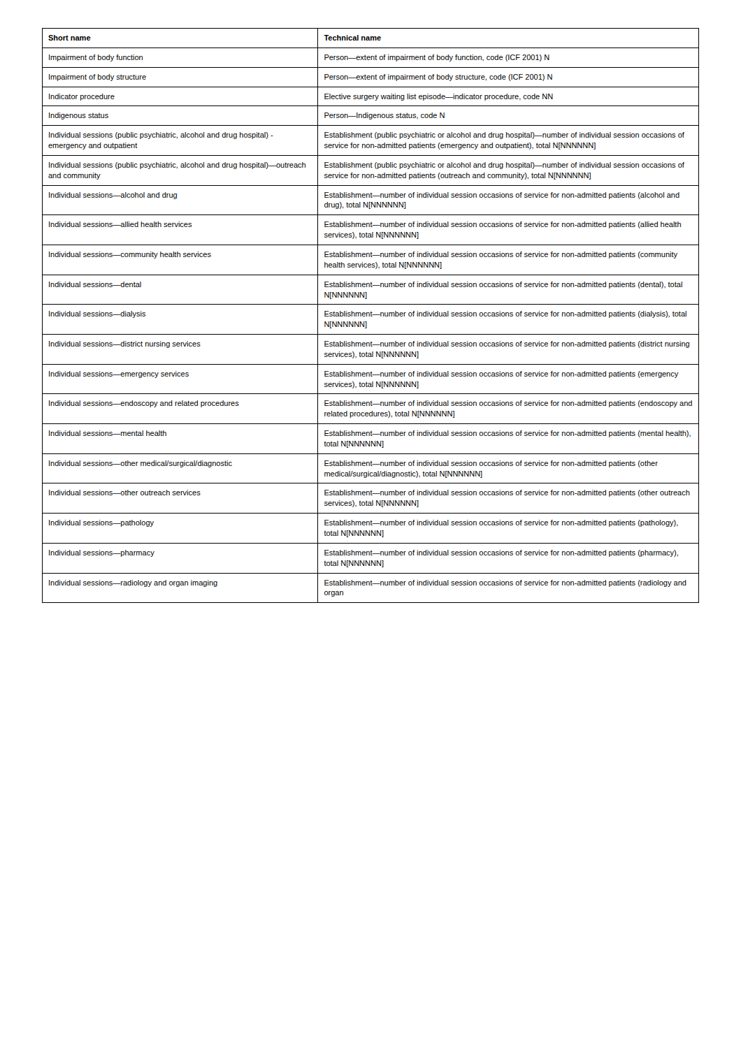| Short name | Technical name |
| --- | --- |
| Impairment of body function | Person—extent of impairment of body function, code (ICF 2001) N |
| Impairment of body structure | Person—extent of impairment of body structure, code (ICF 2001) N |
| Indicator procedure | Elective surgery waiting list episode—indicator procedure, code NN |
| Indigenous status | Person—Indigenous status, code N |
| Individual sessions (public psychiatric, alcohol and drug hospital) - emergency and outpatient | Establishment (public psychiatric or alcohol and drug hospital)—number of individual session occasions of service for non-admitted patients (emergency and outpatient), total N[NNNNNN] |
| Individual sessions (public psychiatric, alcohol and drug hospital)—outreach and community | Establishment (public psychiatric or alcohol and drug hospital)—number of individual session occasions of service for non-admitted patients (outreach and community), total N[NNNNNN] |
| Individual sessions—alcohol and drug | Establishment—number of individual session occasions of service for non-admitted patients (alcohol and drug), total N[NNNNNN] |
| Individual sessions—allied health services | Establishment—number of individual session occasions of service for non-admitted patients (allied health services), total N[NNNNNN] |
| Individual sessions—community health services | Establishment—number of individual session occasions of service for non-admitted patients (community health services), total N[NNNNNN] |
| Individual sessions—dental | Establishment—number of individual session occasions of service for non-admitted patients (dental), total N[NNNNNN] |
| Individual sessions—dialysis | Establishment—number of individual session occasions of service for non-admitted patients (dialysis), total N[NNNNNN] |
| Individual sessions—district nursing services | Establishment—number of individual session occasions of service for non-admitted patients (district nursing services), total N[NNNNNN] |
| Individual sessions—emergency services | Establishment—number of individual session occasions of service for non-admitted patients (emergency services), total N[NNNNNN] |
| Individual sessions—endoscopy and related procedures | Establishment—number of individual session occasions of service for non-admitted patients (endoscopy and related procedures), total N[NNNNNN] |
| Individual sessions—mental health | Establishment—number of individual session occasions of service for non-admitted patients (mental health), total N[NNNNNN] |
| Individual sessions—other medical/surgical/diagnostic | Establishment—number of individual session occasions of service for non-admitted patients (other medical/surgical/diagnostic), total N[NNNNNN] |
| Individual sessions—other outreach services | Establishment—number of individual session occasions of service for non-admitted patients (other outreach services), total N[NNNNNN] |
| Individual sessions—pathology | Establishment—number of individual session occasions of service for non-admitted patients (pathology), total N[NNNNNN] |
| Individual sessions—pharmacy | Establishment—number of individual session occasions of service for non-admitted patients (pharmacy), total N[NNNNNN] |
| Individual sessions—radiology and organ imaging | Establishment—number of individual session occasions of service for non-admitted patients (radiology and organ |